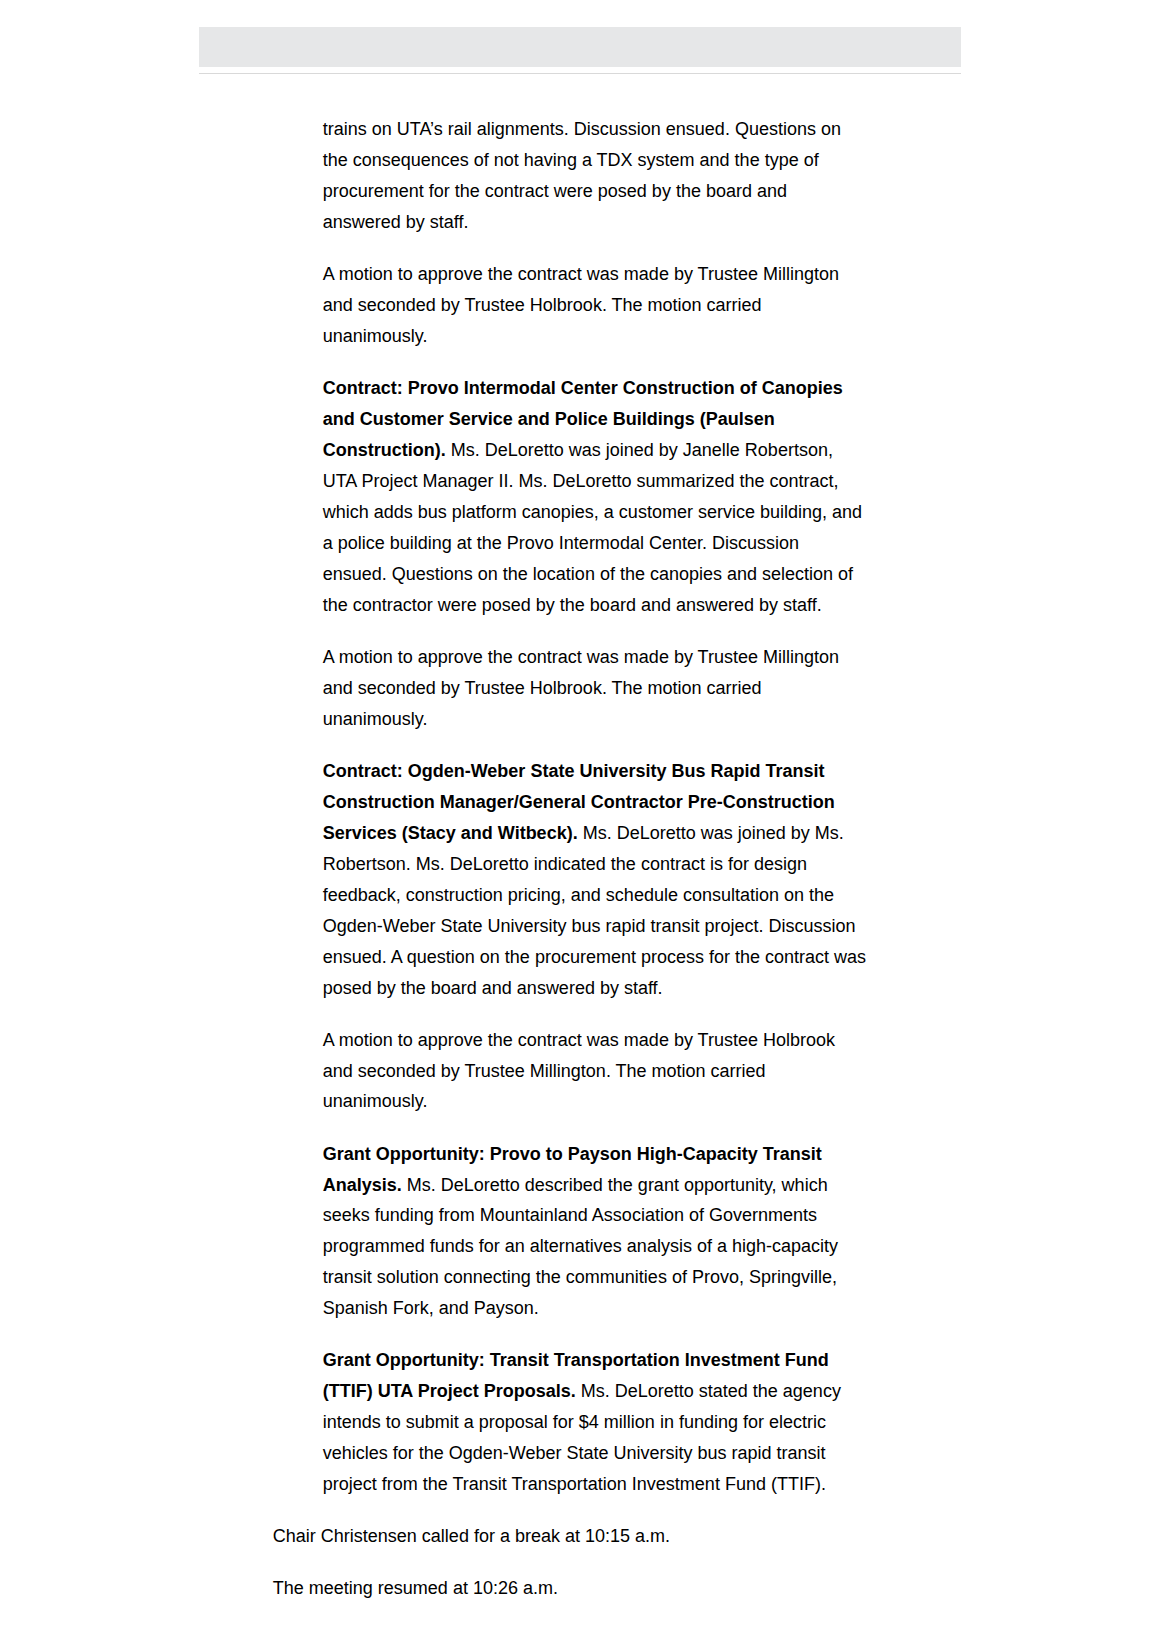trains on UTA’s rail alignments. Discussion ensued. Questions on the consequences of not having a TDX system and the type of procurement for the contract were posed by the board and answered by staff.
A motion to approve the contract was made by Trustee Millington and seconded by Trustee Holbrook. The motion carried unanimously.
Contract: Provo Intermodal Center Construction of Canopies and Customer Service and Police Buildings (Paulsen Construction). Ms. DeLoretto was joined by Janelle Robertson, UTA Project Manager II. Ms. DeLoretto summarized the contract, which adds bus platform canopies, a customer service building, and a police building at the Provo Intermodal Center. Discussion ensued. Questions on the location of the canopies and selection of the contractor were posed by the board and answered by staff.
A motion to approve the contract was made by Trustee Millington and seconded by Trustee Holbrook. The motion carried unanimously.
Contract: Ogden-Weber State University Bus Rapid Transit Construction Manager/General Contractor Pre-Construction Services (Stacy and Witbeck). Ms. DeLoretto was joined by Ms. Robertson. Ms. DeLoretto indicated the contract is for design feedback, construction pricing, and schedule consultation on the Ogden-Weber State University bus rapid transit project. Discussion ensued. A question on the procurement process for the contract was posed by the board and answered by staff.
A motion to approve the contract was made by Trustee Holbrook and seconded by Trustee Millington. The motion carried unanimously.
Grant Opportunity: Provo to Payson High-Capacity Transit Analysis. Ms. DeLoretto described the grant opportunity, which seeks funding from Mountainland Association of Governments programmed funds for an alternatives analysis of a high-capacity transit solution connecting the communities of Provo, Springville, Spanish Fork, and Payson.
Grant Opportunity: Transit Transportation Investment Fund (TTIF) UTA Project Proposals. Ms. DeLoretto stated the agency intends to submit a proposal for $4 million in funding for electric vehicles for the Ogden-Weber State University bus rapid transit project from the Transit Transportation Investment Fund (TTIF).
Chair Christensen called for a break at 10:15 a.m.
The meeting resumed at 10:26 a.m.